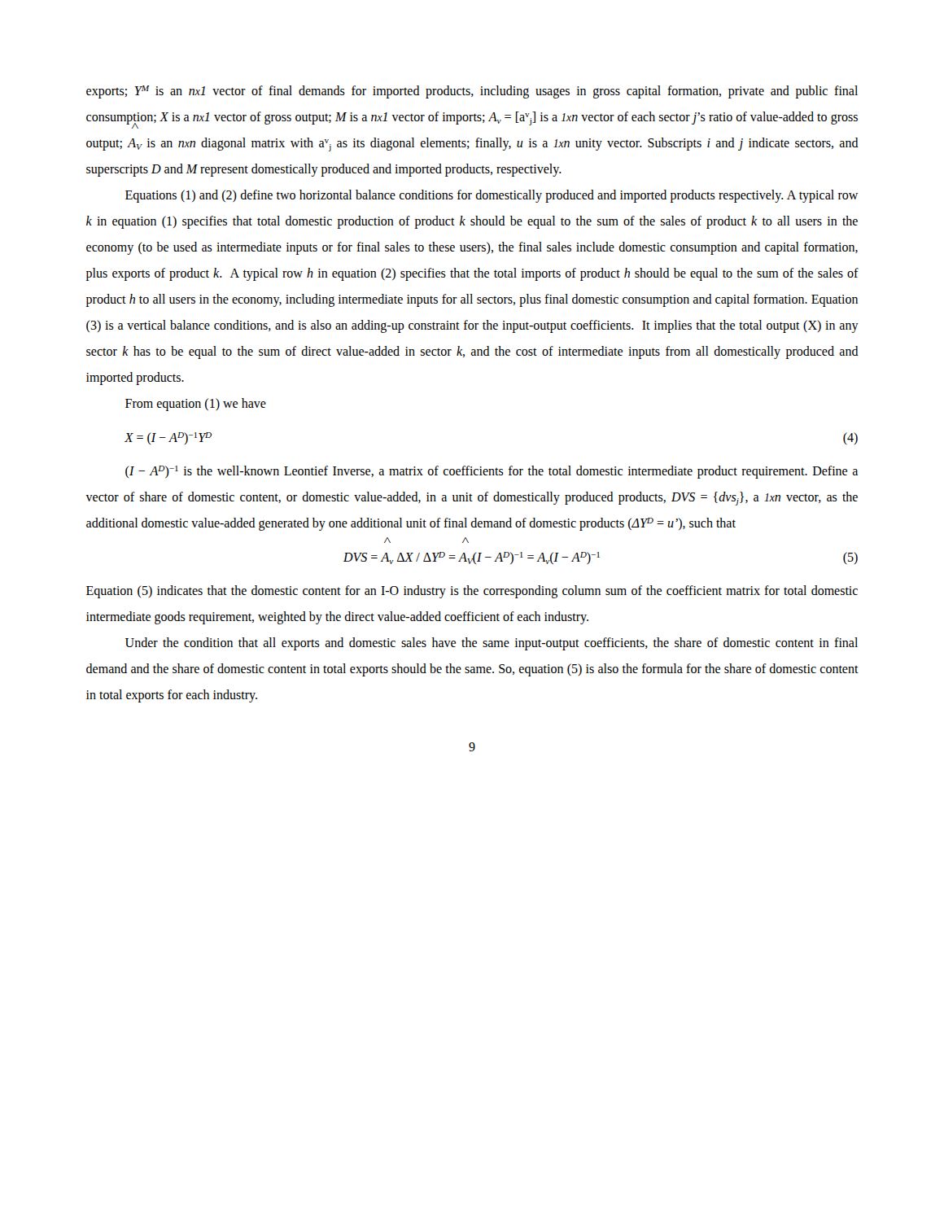exports; YM is an nx1 vector of final demands for imported products, including usages in gross capital formation, private and public final consumption; X is a nx1 vector of gross output; M is a nx1 vector of imports; Av = [avj] is a 1xn vector of each sector j’s ratio of value-added to gross output; AV is an nxn diagonal matrix with avj as its diagonal elements; finally, u is a 1xn unity vector. Subscripts i and j indicate sectors, and superscripts D and M represent domestically produced and imported products, respectively.
Equations (1) and (2) define two horizontal balance conditions for domestically produced and imported products respectively. A typical row k in equation (1) specifies that total domestic production of product k should be equal to the sum of the sales of product k to all users in the economy (to be used as intermediate inputs or for final sales to these users), the final sales include domestic consumption and capital formation, plus exports of product k. A typical row h in equation (2) specifies that the total imports of product h should be equal to the sum of the sales of product h to all users in the economy, including intermediate inputs for all sectors, plus final domestic consumption and capital formation. Equation (3) is a vertical balance conditions, and is also an adding-up constraint for the input-output coefficients. It implies that the total output (X) in any sector k has to be equal to the sum of direct value-added in sector k, and the cost of intermediate inputs from all domestically produced and imported products.
From equation (1) we have
X = (I − AD)−1YD (4)
(I − AD)−1 is the well-known Leontief Inverse, a matrix of coefficients for the total domestic intermediate product requirement. Define a vector of share of domestic content, or domestic value-added, in a unit of domestically produced products, DVS = {dvsj}, a 1xn vector, as the additional domestic value-added generated by one additional unit of final demand of domestic products (ΔYD = u’), such that
DVS = Av ΔX / ΔYD = AV(I − AD)−1 = Av(I − AD)−1 (5)
Equation (5) indicates that the domestic content for an I-O industry is the corresponding column sum of the coefficient matrix for total domestic intermediate goods requirement, weighted by the direct value-added coefficient of each industry.
Under the condition that all exports and domestic sales have the same input-output coefficients, the share of domestic content in final demand and the share of domestic content in total exports should be the same. So, equation (5) is also the formula for the share of domestic content in total exports for each industry.
9